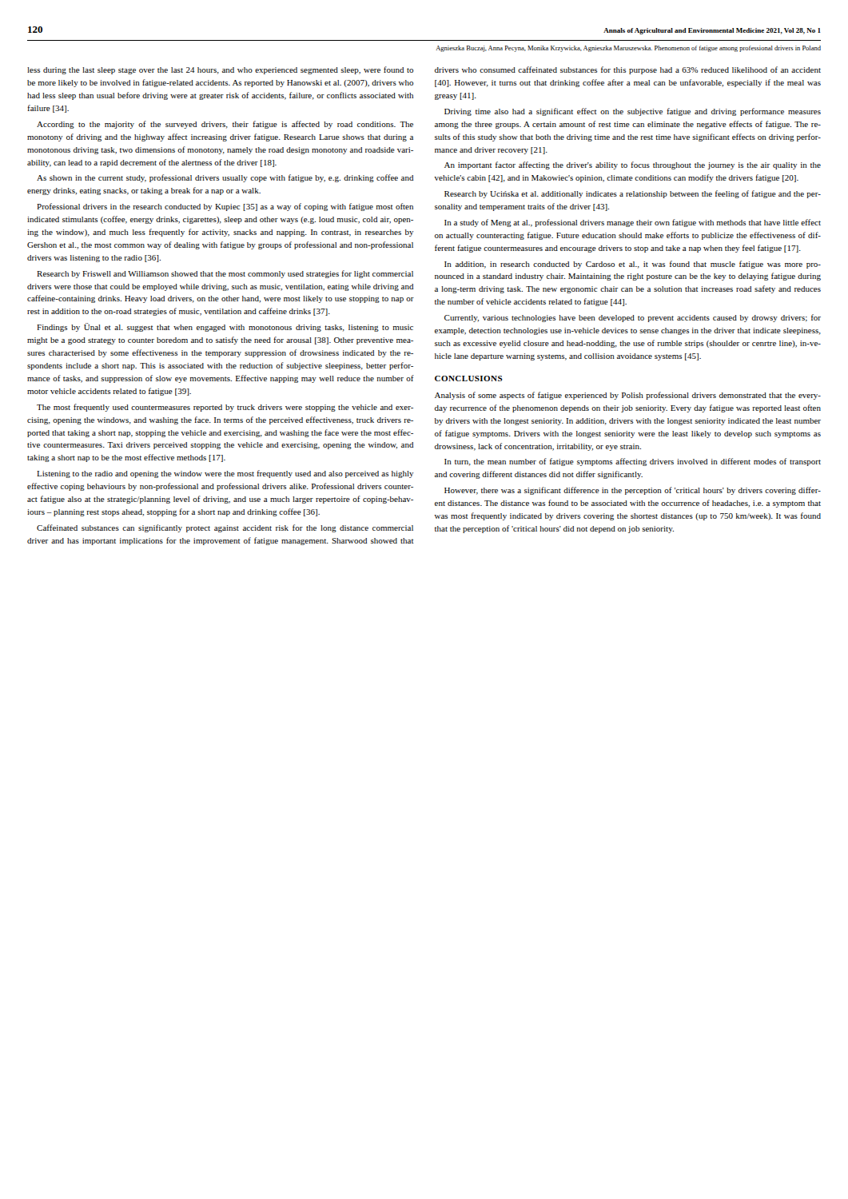120
Annals of Agricultural and Environmental Medicine 2021, Vol 28, No 1
Agnieszka Buczaj, Anna Pecyna, Monika Krzywicka, Agnieszka Maruszewska. Phenomenon of fatigue among professional drivers in Poland
less during the last sleep stage over the last 24 hours, and who experienced segmented sleep, were found to be more likely to be involved in fatigue-related accidents. As reported by Hanowski et al. (2007), drivers who had less sleep than usual before driving were at greater risk of accidents, failure, or conflicts associated with failure [34].
According to the majority of the surveyed drivers, their fatigue is affected by road conditions. The monotony of driving and the highway affect increasing driver fatigue. Research Larue shows that during a monotonous driving task, two dimensions of monotony, namely the road design monotony and roadside variability, can lead to a rapid decrement of the alertness of the driver [18].
As shown in the current study, professional drivers usually cope with fatigue by, e.g. drinking coffee and energy drinks, eating snacks, or taking a break for a nap or a walk.
Professional drivers in the research conducted by Kupiec [35] as a way of coping with fatigue most often indicated stimulants (coffee, energy drinks, cigarettes), sleep and other ways (e.g. loud music, cold air, opening the window), and much less frequently for activity, snacks and napping. In contrast, in researches by Gershon et al., the most common way of dealing with fatigue by groups of professional and non-professional drivers was listening to the radio [36].
Research by Friswell and Williamson showed that the most commonly used strategies for light commercial drivers were those that could be employed while driving, such as music, ventilation, eating while driving and caffeine-containing drinks. Heavy load drivers, on the other hand, were most likely to use stopping to nap or rest in addition to the on-road strategies of music, ventilation and caffeine drinks [37].
Findings by Ünal et al. suggest that when engaged with monotonous driving tasks, listening to music might be a good strategy to counter boredom and to satisfy the need for arousal [38]. Other preventive measures characterised by some effectiveness in the temporary suppression of drowsiness indicated by the respondents include a short nap. This is associated with the reduction of subjective sleepiness, better performance of tasks, and suppression of slow eye movements. Effective napping may well reduce the number of motor vehicle accidents related to fatigue [39].
The most frequently used countermeasures reported by truck drivers were stopping the vehicle and exercising, opening the windows, and washing the face. In terms of the perceived effectiveness, truck drivers reported that taking a short nap, stopping the vehicle and exercising, and washing the face were the most effective countermeasures. Taxi drivers perceived stopping the vehicle and exercising, opening the window, and taking a short nap to be the most effective methods [17].
Listening to the radio and opening the window were the most frequently used and also perceived as highly effective coping behaviours by non-professional and professional drivers alike. Professional drivers counteract fatigue also at the strategic/planning level of driving, and use a much larger repertoire of coping-behaviours – planning rest stops ahead, stopping for a short nap and drinking coffee [36].
Caffeinated substances can significantly protect against accident risk for the long distance commercial driver and has important implications for the improvement of fatigue management. Sharwood showed that drivers who consumed caffeinated substances for this purpose had a 63% reduced likelihood of an accident [40]. However, it turns out that drinking coffee after a meal can be unfavorable, especially if the meal was greasy [41].
Driving time also had a significant effect on the subjective fatigue and driving performance measures among the three groups. A certain amount of rest time can eliminate the negative effects of fatigue. The results of this study show that both the driving time and the rest time have significant effects on driving performance and driver recovery [21].
An important factor affecting the driver's ability to focus throughout the journey is the air quality in the vehicle's cabin [42], and in Makowiec's opinion, climate conditions can modify the drivers fatigue [20].
Research by Ucińska et al. additionally indicates a relationship between the feeling of fatigue and the personality and temperament traits of the driver [43].
In a study of Meng at al., professional drivers manage their own fatigue with methods that have little effect on actually counteracting fatigue. Future education should make efforts to publicize the effectiveness of different fatigue countermeasures and encourage drivers to stop and take a nap when they feel fatigue [17].
In addition, in research conducted by Cardoso et al., it was found that muscle fatigue was more pronounced in a standard industry chair. Maintaining the right posture can be the key to delaying fatigue during a long-term driving task. The new ergonomic chair can be a solution that increases road safety and reduces the number of vehicle accidents related to fatigue [44].
Currently, various technologies have been developed to prevent accidents caused by drowsy drivers; for example, detection technologies use in-vehicle devices to sense changes in the driver that indicate sleepiness, such as excessive eyelid closure and head-nodding, the use of rumble strips (shoulder or cenrtre line), in-vehicle lane departure warning systems, and collision avoidance systems [45].
Conclusions
Analysis of some aspects of fatigue experienced by Polish professional drivers demonstrated that the everyday recurrence of the phenomenon depends on their job seniority. Every day fatigue was reported least often by drivers with the longest seniority. In addition, drivers with the longest seniority indicated the least number of fatigue symptoms. Drivers with the longest seniority were the least likely to develop such symptoms as drowsiness, lack of concentration, irritability, or eye strain.
In turn, the mean number of fatigue symptoms affecting drivers involved in different modes of transport and covering different distances did not differ significantly.
However, there was a significant difference in the perception of 'critical hours' by drivers covering different distances. The distance was found to be associated with the occurrence of headaches, i.e. a symptom that was most frequently indicated by drivers covering the shortest distances (up to 750 km/week). It was found that the perception of 'critical hours' did not depend on job seniority.